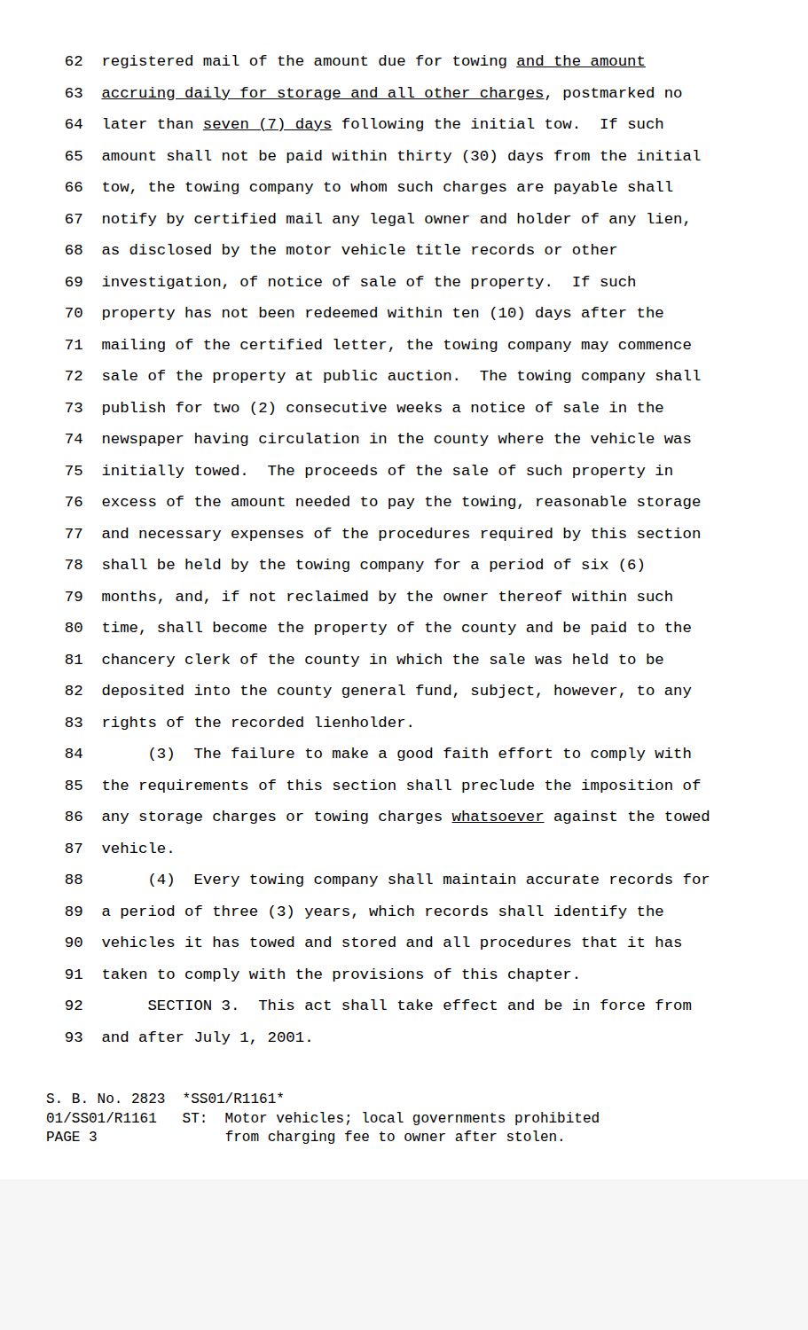registered mail of the amount due for towing and the amount
accruing daily for storage and all other charges, postmarked no
later than seven (7) days following the initial tow. If such
amount shall not be paid within thirty (30) days from the initial
tow, the towing company to whom such charges are payable shall
notify by certified mail any legal owner and holder of any lien,
as disclosed by the motor vehicle title records or other
investigation, of notice of sale of the property. If such
property has not been redeemed within ten (10) days after the
mailing of the certified letter, the towing company may commence
sale of the property at public auction. The towing company shall
publish for two (2) consecutive weeks a notice of sale in the
newspaper having circulation in the county where the vehicle was
initially towed. The proceeds of the sale of such property in
excess of the amount needed to pay the towing, reasonable storage
and necessary expenses of the procedures required by this section
shall be held by the towing company for a period of six (6)
months, and, if not reclaimed by the owner thereof within such
time, shall become the property of the county and be paid to the
chancery clerk of the county in which the sale was held to be
deposited into the county general fund, subject, however, to any
rights of the recorded lienholder.
(3) The failure to make a good faith effort to comply with
the requirements of this section shall preclude the imposition of
any storage charges or towing charges whatsoever against the towed
vehicle.
(4) Every towing company shall maintain accurate records for
a period of three (3) years, which records shall identify the
vehicles it has towed and stored and all procedures that it has
taken to comply with the provisions of this chapter.
SECTION 3. This act shall take effect and be in force from
and after July 1, 2001.
S. B. No. 2823 01/SS01/R1161 PAGE 3
*SS01/R1161* ST: Motor vehicles; local governments prohibited from charging fee to owner after stolen.